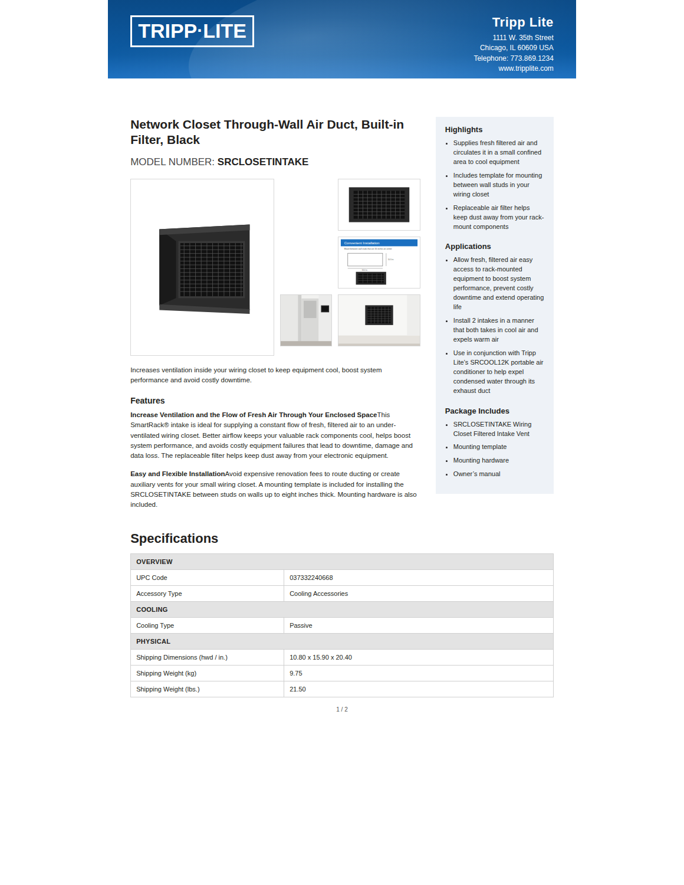TRIPP·LITE
Tripp Lite
1111 W. 35th Street
Chicago, IL 60609 USA
Telephone: 773.869.1234
www.tripplite.com
Network Closet Through-Wall Air Duct, Built-in Filter, Black
MODEL NUMBER: SRCLOSETINTAKE
Convenient Installation Mount between wall studs that are 16 inches on center 16.0 in. 10.5 in.
Increases ventilation inside your wiring closet to keep equipment cool, boost system performance and avoid costly downtime.
Features
Increase Ventilation and the Flow of Fresh Air Through Your Enclosed Space This SmartRack® intake is ideal for supplying a constant flow of fresh, filtered air to an under-ventilated wiring closet. Better airflow keeps your valuable rack components cool, helps boost system performance, and avoids costly equipment failures that lead to downtime, damage and data loss. The replaceable filter helps keep dust away from your electronic equipment.
Easy and Flexible Installation Avoid expensive renovation fees to route ducting or create auxiliary vents for your small wiring closet. A mounting template is included for installing the SRCLOSETINTAKE between studs on walls up to eight inches thick. Mounting hardware is also included.
Highlights
Supplies fresh filtered air and circulates it in a small confined area to cool equipment
Includes template for mounting between wall studs in your wiring closet
Replaceable air filter helps keep dust away from your rack-mount components
Applications
Allow fresh, filtered air easy access to rack-mounted equipment to boost system performance, prevent costly downtime and extend operating life
Install 2 intakes in a manner that both takes in cool air and expels warm air
Use in conjunction with Tripp Lite’s SRCOOL12K portable air conditioner to help expel condensed water through its exhaust duct
Package Includes
SRCLOSETINTAKE Wiring Closet Filtered Intake Vent
Mounting template
Mounting hardware
Owner’s manual
Specifications
| OVERVIEW |
| UPC Code | 037332240668 |
| Accessory Type | Cooling Accessories |
| COOLING |
| Cooling Type | Passive |
| PHYSICAL |
| Shipping Dimensions (hwd / in.) | 10.80 x 15.90 x 20.40 |
| Shipping Weight (kg) | 9.75 |
| Shipping Weight (lbs.) | 21.50 |
1 / 2